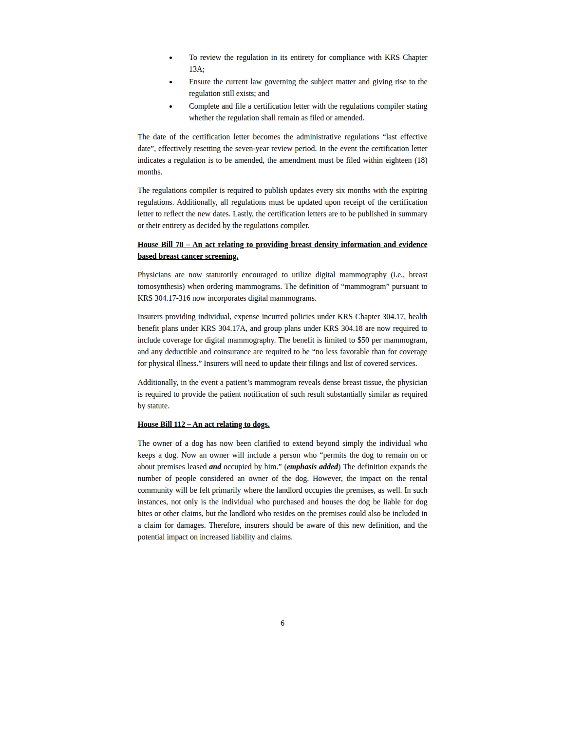To review the regulation in its entirety for compliance with KRS Chapter 13A;
Ensure the current law governing the subject matter and giving rise to the regulation still exists; and
Complete and file a certification letter with the regulations compiler stating whether the regulation shall remain as filed or amended.
The date of the certification letter becomes the administrative regulations “last effective date”, effectively resetting the seven-year review period. In the event the certification letter indicates a regulation is to be amended, the amendment must be filed within eighteen (18) months.
The regulations compiler is required to publish updates every six months with the expiring regulations. Additionally, all regulations must be updated upon receipt of the certification letter to reflect the new dates. Lastly, the certification letters are to be published in summary or their entirety as decided by the regulations compiler.
House Bill 78 – An act relating to providing breast density information and evidence based breast cancer screening.
Physicians are now statutorily encouraged to utilize digital mammography (i.e., breast tomosynthesis) when ordering mammograms. The definition of “mammogram” pursuant to KRS 304.17-316 now incorporates digital mammograms.
Insurers providing individual, expense incurred policies under KRS Chapter 304.17, health benefit plans under KRS 304.17A, and group plans under KRS 304.18 are now required to include coverage for digital mammography. The benefit is limited to $50 per mammogram, and any deductible and coinsurance are required to be “no less favorable than for coverage for physical illness.” Insurers will need to update their filings and list of covered services.
Additionally, in the event a patient’s mammogram reveals dense breast tissue, the physician is required to provide the patient notification of such result substantially similar as required by statute.
House Bill 112 – An act relating to dogs.
The owner of a dog has now been clarified to extend beyond simply the individual who keeps a dog. Now an owner will include a person who “permits the dog to remain on or about premises leased and occupied by him.” (emphasis added) The definition expands the number of people considered an owner of the dog. However, the impact on the rental community will be felt primarily where the landlord occupies the premises, as well. In such instances, not only is the individual who purchased and houses the dog be liable for dog bites or other claims, but the landlord who resides on the premises could also be included in a claim for damages. Therefore, insurers should be aware of this new definition, and the potential impact on increased liability and claims.
6